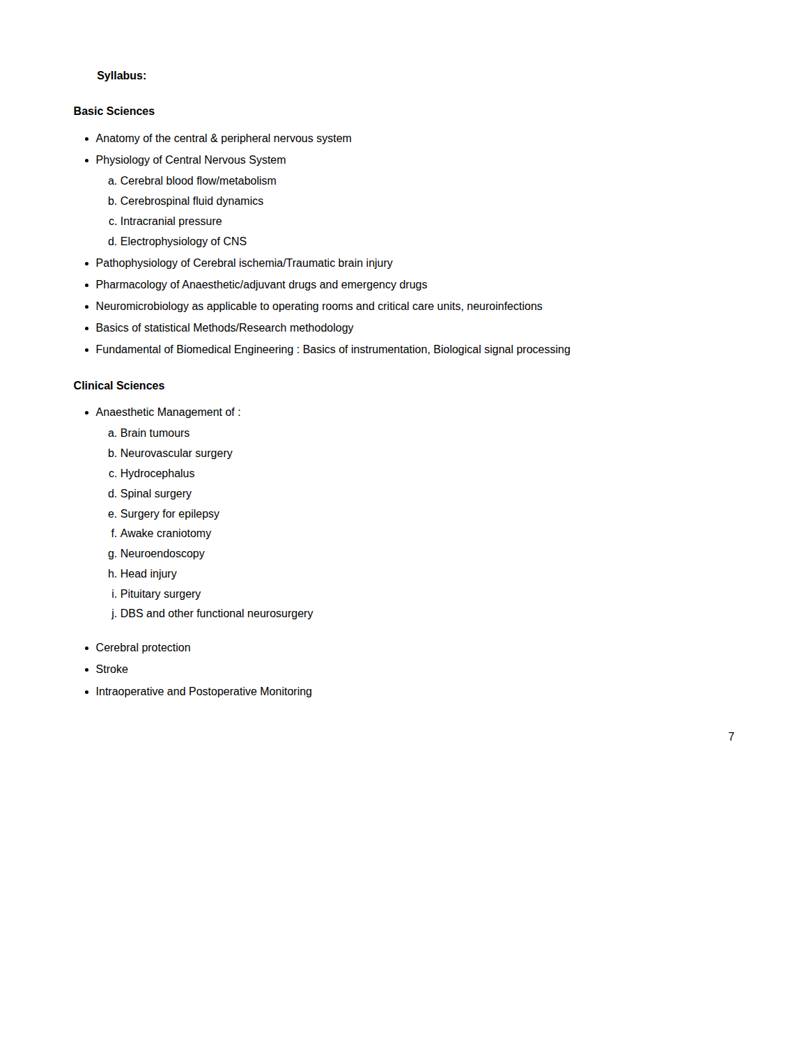Syllabus:
Basic Sciences
Anatomy of the central & peripheral nervous system
Physiology of Central Nervous System
Cerebral blood flow/metabolism
Cerebrospinal fluid dynamics
Intracranial pressure
Electrophysiology of CNS
Pathophysiology of Cerebral ischemia/Traumatic brain injury
Pharmacology of Anaesthetic/adjuvant drugs and emergency drugs
Neuromicrobiology as applicable to operating rooms and critical care units, neuroinfections
Basics of statistical Methods/Research methodology
Fundamental of Biomedical Engineering : Basics of instrumentation, Biological signal processing
Clinical Sciences
Anaesthetic Management of :
Brain tumours
Neurovascular surgery
Hydrocephalus
Spinal surgery
Surgery for epilepsy
Awake craniotomy
Neuroendoscopy
Head injury
Pituitary surgery
DBS and other functional neurosurgery
Cerebral protection
Stroke
Intraoperative and Postoperative Monitoring
7